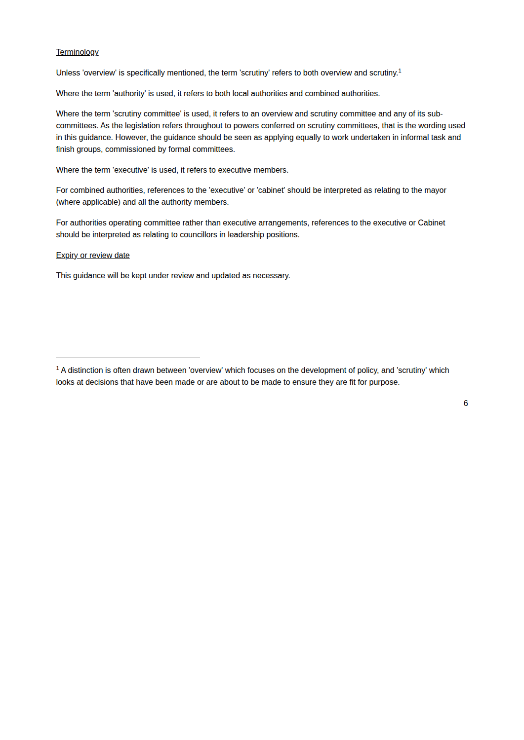Terminology
Unless 'overview' is specifically mentioned, the term 'scrutiny' refers to both overview and scrutiny.1
Where the term 'authority' is used, it refers to both local authorities and combined authorities.
Where the term 'scrutiny committee' is used, it refers to an overview and scrutiny committee and any of its sub-committees. As the legislation refers throughout to powers conferred on scrutiny committees, that is the wording used in this guidance. However, the guidance should be seen as applying equally to work undertaken in informal task and finish groups, commissioned by formal committees.
Where the term 'executive' is used, it refers to executive members.
For combined authorities, references to the 'executive' or 'cabinet' should be interpreted as relating to the mayor (where applicable) and all the authority members.
For authorities operating committee rather than executive arrangements, references to the executive or Cabinet should be interpreted as relating to councillors in leadership positions.
Expiry or review date
This guidance will be kept under review and updated as necessary.
1 A distinction is often drawn between 'overview' which focuses on the development of policy, and 'scrutiny' which looks at decisions that have been made or are about to be made to ensure they are fit for purpose.
6